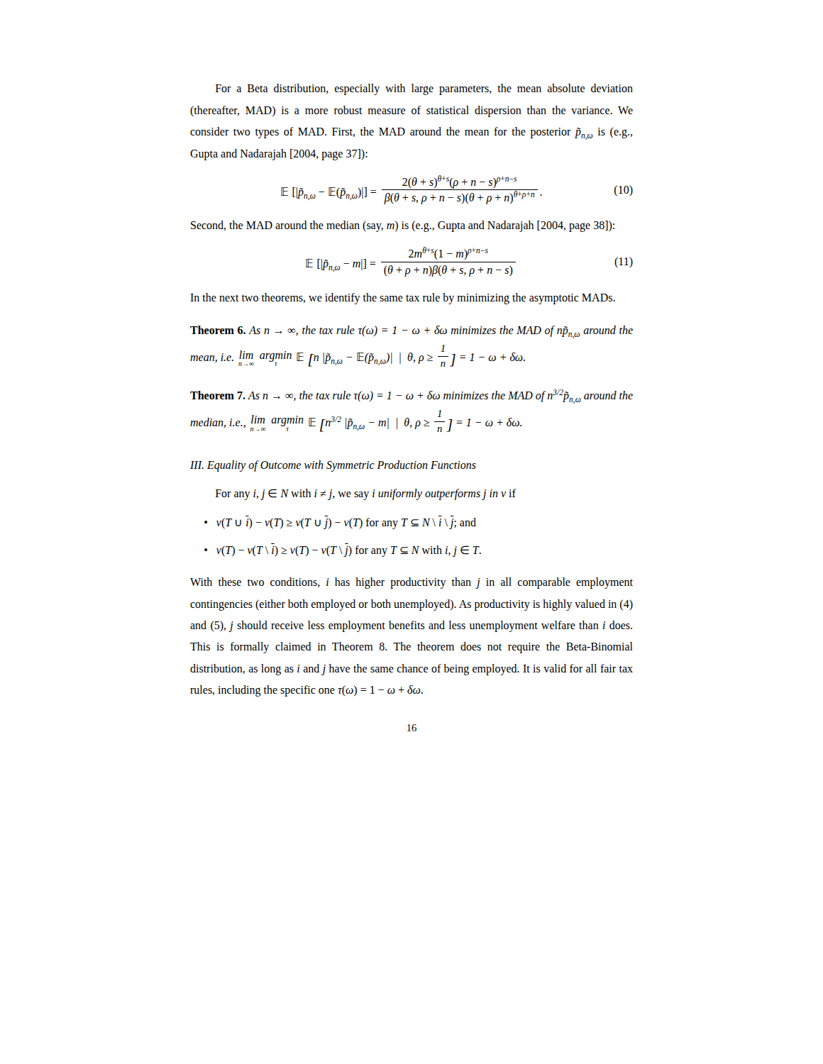For a Beta distribution, especially with large parameters, the mean absolute deviation (thereafter, MAD) is a more robust measure of statistical dispersion than the variance. We consider two types of MAD. First, the MAD around the mean for the posterior p̃n,ω is (e.g., Gupta and Nadarajah [2004, page 37]):
𝔼 [|p̃n,ω − 𝔼(p̃n,ω)|] = 2(θ + s)θ+s(ρ + n − s)ρ+n−s β(θ + s, ρ + n − s)(θ + ρ + n)θ+ρ+n . (10)
Second, the MAD around the median (say, m) is (e.g., Gupta and Nadarajah [2004, page 38]):
𝔼 [|p̃n,ω − m|] = 2mθ+s(1 − m)ρ+n−s (θ + ρ + n)β(θ + s, ρ + n − s) (11)
In the next two theorems, we identify the same tax rule by minimizing the asymptotic MADs.
Theorem 6. As n → ∞, the tax rule τ(ω) = 1 − ω + δω minimizes the MAD of np̃n,ω around the mean, i.e. lim n→∞ argmin τ 𝔼 [n |p̃n,ω − 𝔼(p̃n,ω)| | θ, ρ ≥ 1 n] = 1 − ω + δω.
Theorem 7. As n → ∞, the tax rule τ(ω) = 1 − ω + δω minimizes the MAD of n3/2p̃n,ω around the median, i.e., lim n→∞ argmin τ 𝔼 [n3/2 |p̃n,ω − m| | θ, ρ ≥ 1 n] = 1 − ω + δω.
III. Equality of Outcome with Symmetric Production Functions
For any i, j ∈ N with i ≠ j, we say i uniformly outperforms j in v if
v(T ∪ i) − v(T) ≥ v(T ∪ j) − v(T) for any T ⊆ N \ i \ j; and
v(T) − v(T \ i) ≥ v(T) − v(T \ j) for any T ⊆ N with i, j ∈ T.
With these two conditions, i has higher productivity than j in all comparable employment contingencies (either both employed or both unemployed). As productivity is highly valued in (4) and (5), j should receive less employment benefits and less unemployment welfare than i does. This is formally claimed in Theorem 8. The theorem does not require the Beta-Binomial distribution, as long as i and j have the same chance of being employed. It is valid for all fair tax rules, including the specific one τ(ω) = 1 − ω + δω.
16